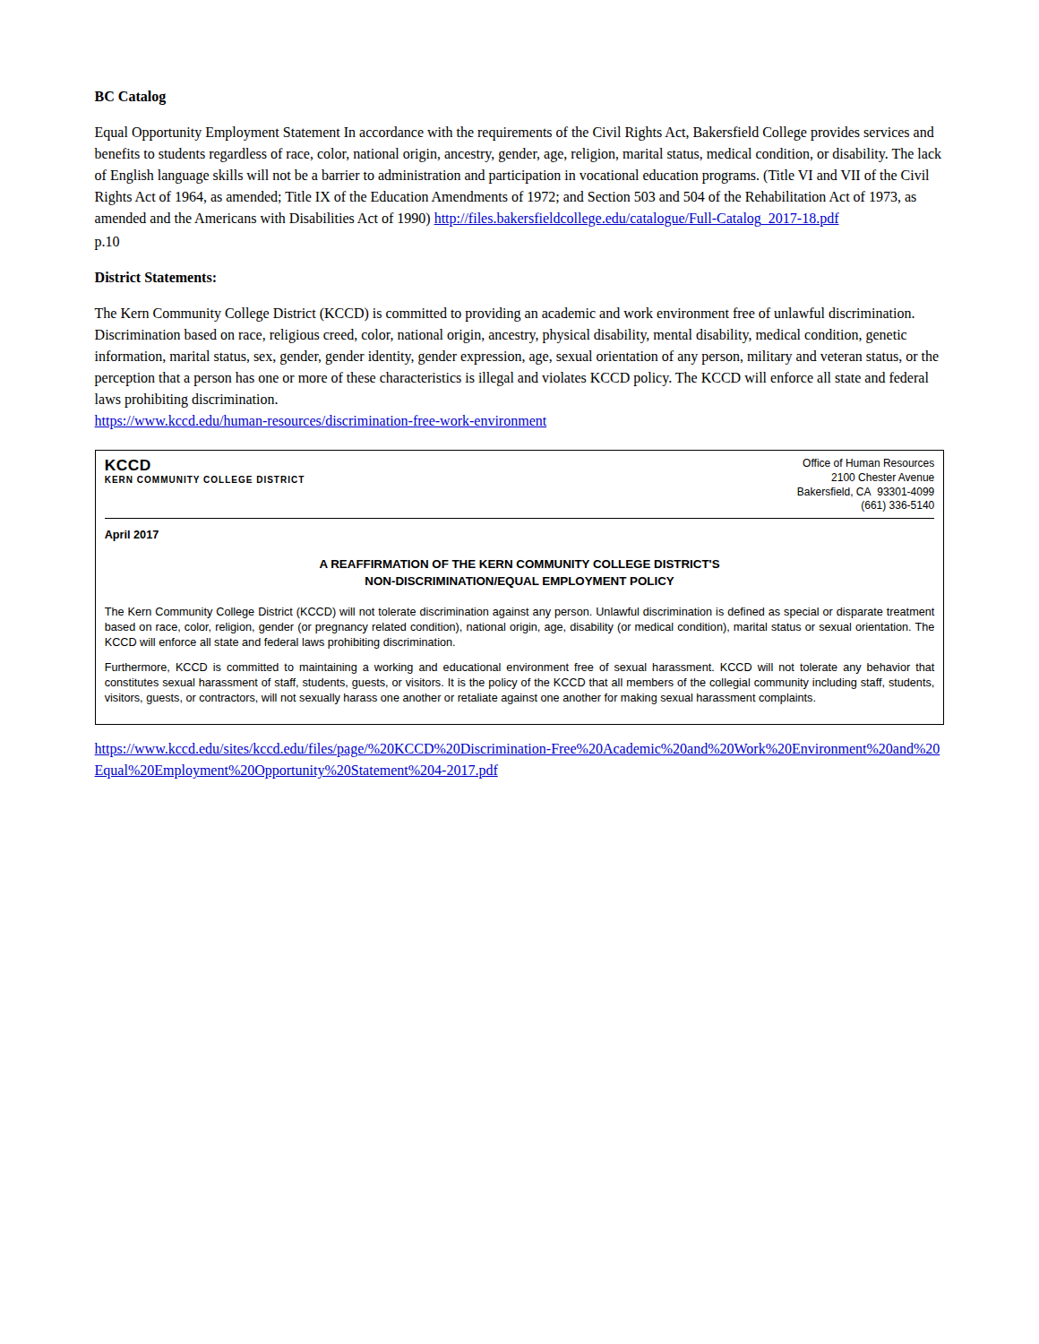BC Catalog
Equal Opportunity Employment Statement In accordance with the requirements of the Civil Rights Act, Bakersfield College provides services and benefits to students regardless of race, color, national origin, ancestry, gender, age, religion, marital status, medical condition, or disability. The lack of English language skills will not be a barrier to administration and participation in vocational education programs. (Title VI and VII of the Civil Rights Act of 1964, as amended; Title IX of the Education Amendments of 1972; and Section 503 and 504 of the Rehabilitation Act of 1973, as amended and the Americans with Disabilities Act of 1990) http://files.bakersfieldcollege.edu/catalogue/Full-Catalog_2017-18.pdf
p.10
District Statements:
The Kern Community College District (KCCD) is committed to providing an academic and work environment free of unlawful discrimination. Discrimination based on race, religious creed, color, national origin, ancestry, physical disability, mental disability, medical condition, genetic information, marital status, sex, gender, gender identity, gender expression, age, sexual orientation of any person, military and veteran status, or the perception that a person has one or more of these characteristics is illegal and violates KCCD policy. The KCCD will enforce all state and federal laws prohibiting discrimination.
https://www.kccd.edu/human-resources/discrimination-free-work-environment
KCCD KERN COMMUNITY COLLEGE DISTRICT
Office of Human Resources
2100 Chester Avenue
Bakersfield, CA 93301-4099
(661) 336-5140
April 2017
A REAFFIRMATION OF THE KERN COMMUNITY COLLEGE DISTRICT'S
NON-DISCRIMINATION/EQUAL EMPLOYMENT POLICY
The Kern Community College District (KCCD) will not tolerate discrimination against any person. Unlawful discrimination is defined as special or disparate treatment based on race, color, religion, gender (or pregnancy related condition), national origin, age, disability (or medical condition), marital status or sexual orientation. The KCCD will enforce all state and federal laws prohibiting discrimination.
Furthermore, KCCD is committed to maintaining a working and educational environment free of sexual harassment. KCCD will not tolerate any behavior that constitutes sexual harassment of staff, students, guests, or visitors. It is the policy of the KCCD that all members of the collegial community including staff, students, visitors, guests, or contractors, will not sexually harass one another or retaliate against one another for making sexual harassment complaints.
https://www.kccd.edu/sites/kccd.edu/files/page/%20KCCD%20Discrimination-Free%20Academic%20and%20Work%20Environment%20and%20Equal%20Employment%20Opportunity%20Statement%204-2017.pdf